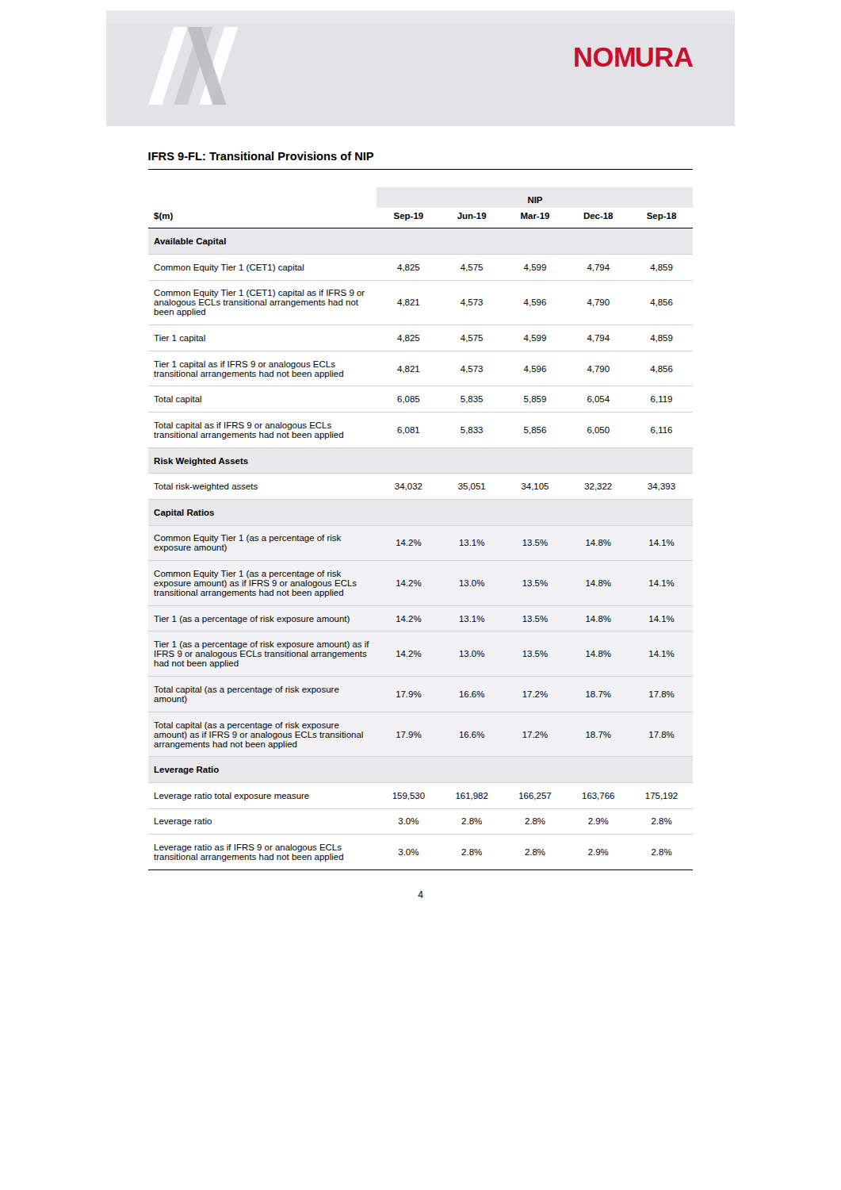NOMURA
IFRS 9-FL: Transitional Provisions of NIP
| | NIP |
| --- | --- |
| $(m) | Sep-19 | Jun-19 | Mar-19 | Dec-18 | Sep-18 |
| Available Capital |
| Common Equity Tier 1 (CET1) capital | 4,825 | 4,575 | 4,599 | 4,794 | 4,859 |
| Common Equity Tier 1 (CET1) capital as if IFRS 9 or analogous ECLs transitional arrangements had not been applied | 4,821 | 4,573 | 4,596 | 4,790 | 4,856 |
| Tier 1 capital | 4,825 | 4,575 | 4,599 | 4,794 | 4,859 |
| Tier 1 capital as if IFRS 9 or analogous ECLs transitional arrangements had not been applied | 4,821 | 4,573 | 4,596 | 4,790 | 4,856 |
| Total capital | 6,085 | 5,835 | 5,859 | 6,054 | 6,119 |
| Total capital as if IFRS 9 or analogous ECLs transitional arrangements had not been applied | 6,081 | 5,833 | 5,856 | 6,050 | 6,116 |
| Risk Weighted Assets |
| Total risk-weighted assets | 34,032 | 35,051 | 34,105 | 32,322 | 34,393 |
| Capital Ratios |
| Common Equity Tier 1 (as a percentage of risk exposure amount) | 14.2% | 13.1% | 13.5% | 14.8% | 14.1% |
| Common Equity Tier 1 (as a percentage of risk exposure amount) as if IFRS 9 or analogous ECLs transitional arrangements had not been applied | 14.2% | 13.0% | 13.5% | 14.8% | 14.1% |
| Tier 1 (as a percentage of risk exposure amount) | 14.2% | 13.1% | 13.5% | 14.8% | 14.1% |
| Tier 1 (as a percentage of risk exposure amount) as if IFRS 9 or analogous ECLs transitional arrangements had not been applied | 14.2% | 13.0% | 13.5% | 14.8% | 14.1% |
| Total capital (as a percentage of risk exposure amount) | 17.9% | 16.6% | 17.2% | 18.7% | 17.8% |
| Total capital (as a percentage of risk exposure amount) as if IFRS 9 or analogous ECLs transitional arrangements had not been applied | 17.9% | 16.6% | 17.2% | 18.7% | 17.8% |
| Leverage Ratio |
| Leverage ratio total exposure measure | 159,530 | 161,982 | 166,257 | 163,766 | 175,192 |
| Leverage ratio | 3.0% | 2.8% | 2.8% | 2.9% | 2.8% |
| Leverage ratio as if IFRS 9 or analogous ECLs transitional arrangements had not been applied | 3.0% | 2.8% | 2.8% | 2.9% | 2.8% |
4